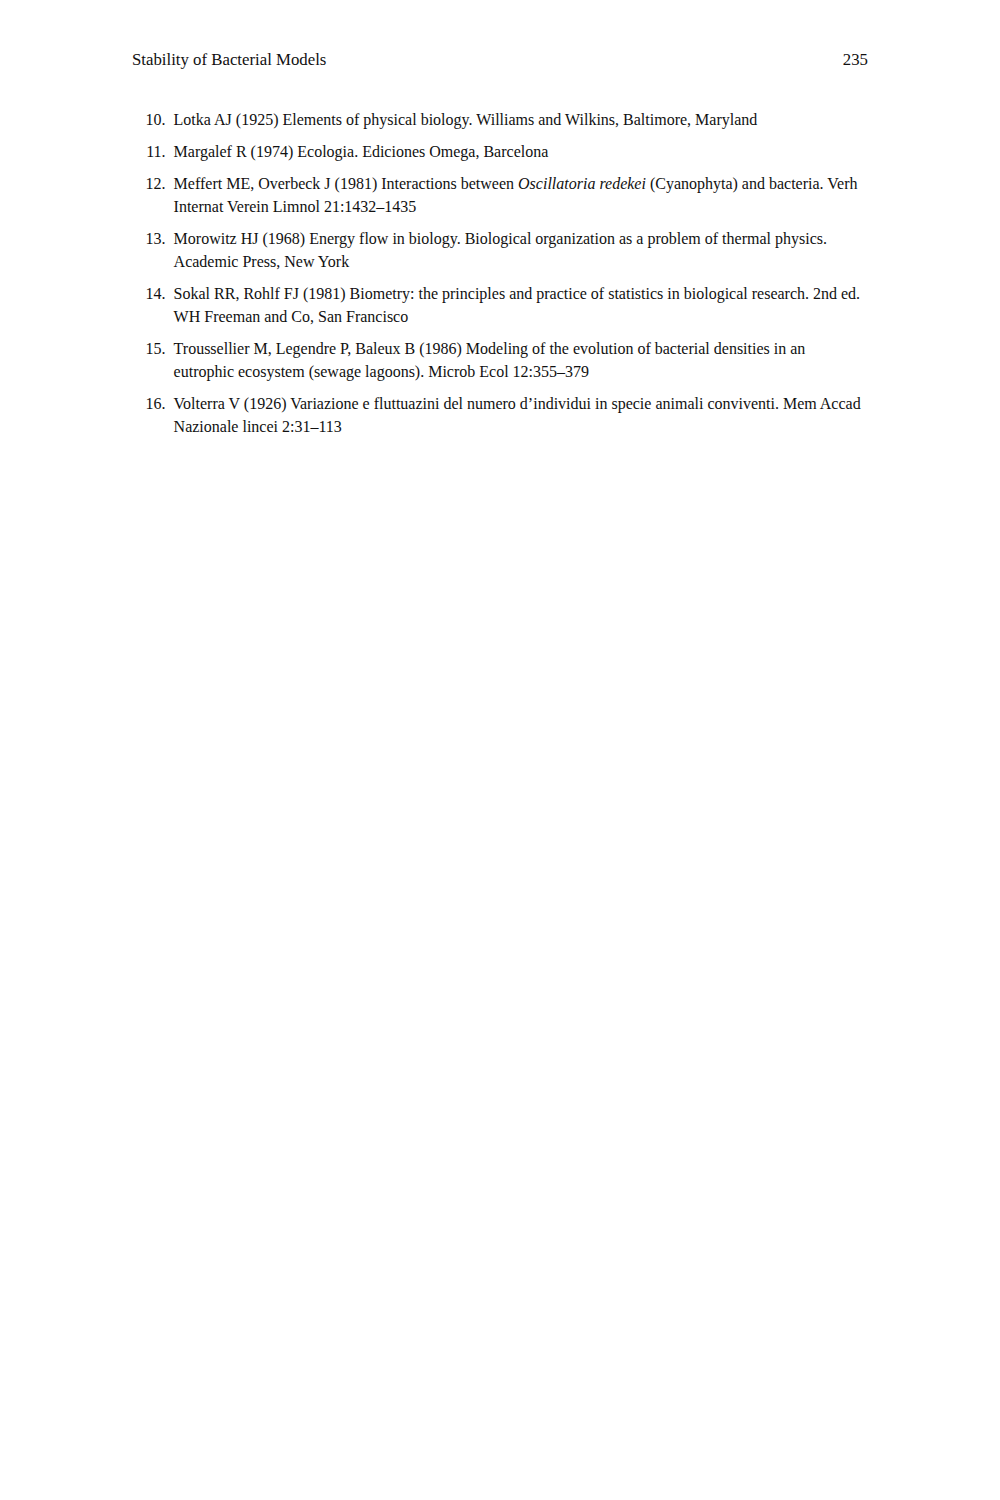Stability of Bacterial Models 235
Lotka AJ (1925) Elements of physical biology. Williams and Wilkins, Baltimore, Maryland
Margalef R (1974) Ecologia. Ediciones Omega, Barcelona
Meffert ME, Overbeck J (1981) Interactions between Oscillatoria redekei (Cyanophyta) and bacteria. Verh Internat Verein Limnol 21:1432–1435
Morowitz HJ (1968) Energy flow in biology. Biological organization as a problem of thermal physics. Academic Press, New York
Sokal RR, Rohlf FJ (1981) Biometry: the principles and practice of statistics in biological research. 2nd ed. WH Freeman and Co, San Francisco
Troussellier M, Legendre P, Baleux B (1986) Modeling of the evolution of bacterial densities in an eutrophic ecosystem (sewage lagoons). Microb Ecol 12:355–379
Volterra V (1926) Variazione e fluttuazini del numero d’individui in specie animali conviventi. Mem Accad Nazionale lincei 2:31–113